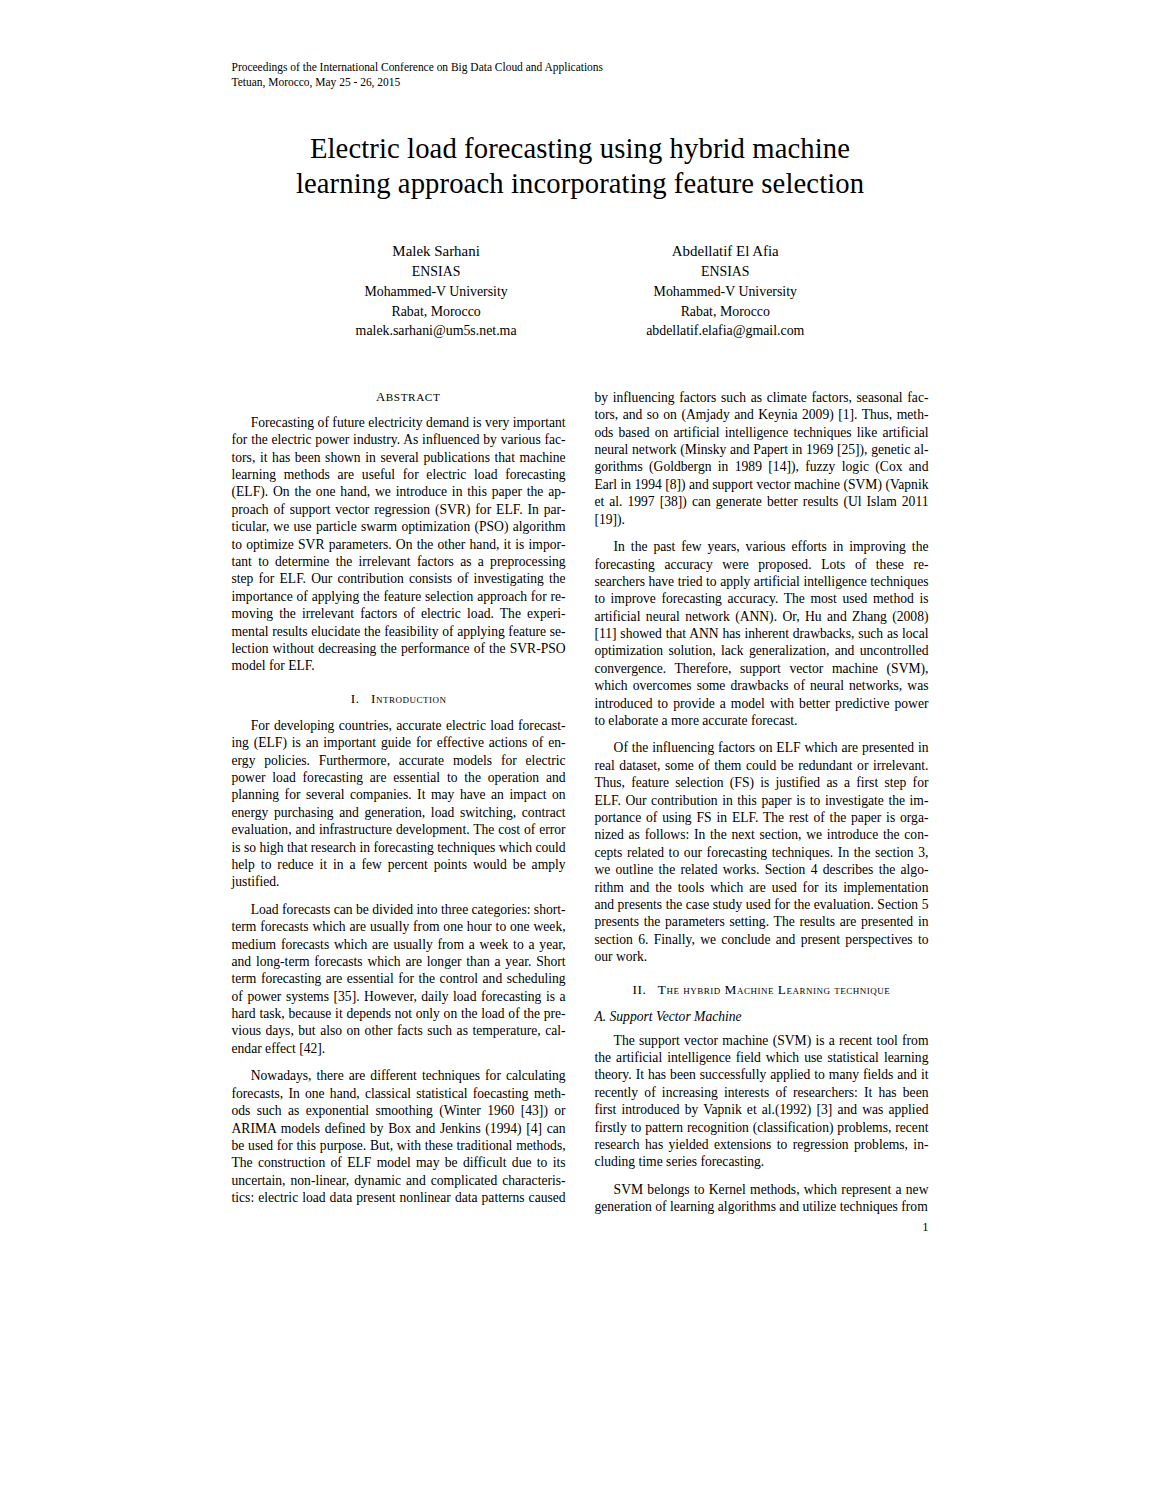Proceedings of the International Conference on Big Data Cloud and Applications
Tetuan, Morocco, May 25 - 26, 2015
Electric load forecasting using hybrid machine
learning approach incorporating feature selection
Malek Sarhani
ENSIAS
Mohammed-V University
Rabat, Morocco
malek.sarhani@um5s.net.ma
Abdellatif El Afia
ENSIAS
Mohammed-V University
Rabat, Morocco
abdellatif.elafia@gmail.com
ABSTRACT
Forecasting of future electricity demand is very important for the electric power industry. As influenced by various factors, it has been shown in several publications that machine learning methods are useful for electric load forecasting (ELF). On the one hand, we introduce in this paper the approach of support vector regression (SVR) for ELF. In particular, we use particle swarm optimization (PSO) algorithm to optimize SVR parameters. On the other hand, it is important to determine the irrelevant factors as a preprocessing step for ELF. Our contribution consists of investigating the importance of applying the feature selection approach for removing the irrelevant factors of electric load. The experimental results elucidate the feasibility of applying feature selection without decreasing the performance of the SVR-PSO model for ELF.
I. Introduction
For developing countries, accurate electric load forecasting (ELF) is an important guide for effective actions of energy policies. Furthermore, accurate models for electric power load forecasting are essential to the operation and planning for several companies. It may have an impact on energy purchasing and generation, load switching, contract evaluation, and infrastructure development. The cost of error is so high that research in forecasting techniques which could help to reduce it in a few percent points would be amply justified.
Load forecasts can be divided into three categories: short-term forecasts which are usually from one hour to one week, medium forecasts which are usually from a week to a year, and long-term forecasts which are longer than a year. Short term forecasting are essential for the control and scheduling of power systems [35]. However, daily load forecasting is a hard task, because it depends not only on the load of the previous days, but also on other facts such as temperature, calendar effect [42].
Nowadays, there are different techniques for calculating forecasts, In one hand, classical statistical foecasting methods such as exponential smoothing (Winter 1960 [43]) or ARIMA models defined by Box and Jenkins (1994) [4] can be used for this purpose. But, with these traditional methods, The construction of ELF model may be difficult due to its uncertain, non-linear, dynamic and complicated characteristics: electric load data present nonlinear data patterns caused by influencing factors such as climate factors, seasonal factors, and so on (Amjady and Keynia 2009) [1]. Thus, methods based on artificial intelligence techniques like artificial neural network (Minsky and Papert in 1969 [25]), genetic algorithms (Goldbergn in 1989 [14]), fuzzy logic (Cox and Earl in 1994 [8]) and support vector machine (SVM) (Vapnik et al. 1997 [38]) can generate better results (Ul Islam 2011 [19]).
In the past few years, various efforts in improving the forecasting accuracy were proposed. Lots of these researchers have tried to apply artificial intelligence techniques to improve forecasting accuracy. The most used method is artificial neural network (ANN). Or, Hu and Zhang (2008) [11] showed that ANN has inherent drawbacks, such as local optimization solution, lack generalization, and uncontrolled convergence. Therefore, support vector machine (SVM), which overcomes some drawbacks of neural networks, was introduced to provide a model with better predictive power to elaborate a more accurate forecast.
Of the influencing factors on ELF which are presented in real dataset, some of them could be redundant or irrelevant. Thus, feature selection (FS) is justified as a first step for ELF. Our contribution in this paper is to investigate the importance of using FS in ELF. The rest of the paper is organized as follows: In the next section, we introduce the concepts related to our forecasting techniques. In the section 3, we outline the related works. Section 4 describes the algorithm and the tools which are used for its implementation and presents the case study used for the evaluation. Section 5 presents the parameters setting. The results are presented in section 6. Finally, we conclude and present perspectives to our work.
II. The hybrid Machine Learning technique
A. Support Vector Machine
The support vector machine (SVM) is a recent tool from the artificial intelligence field which use statistical learning theory. It has been successfully applied to many fields and it recently of increasing interests of researchers: It has been first introduced by Vapnik et al.(1992) [3] and was applied firstly to pattern recognition (classification) problems, recent research has yielded extensions to regression problems, including time series forecasting.
SVM belongs to Kernel methods, which represent a new generation of learning algorithms and utilize techniques from
1